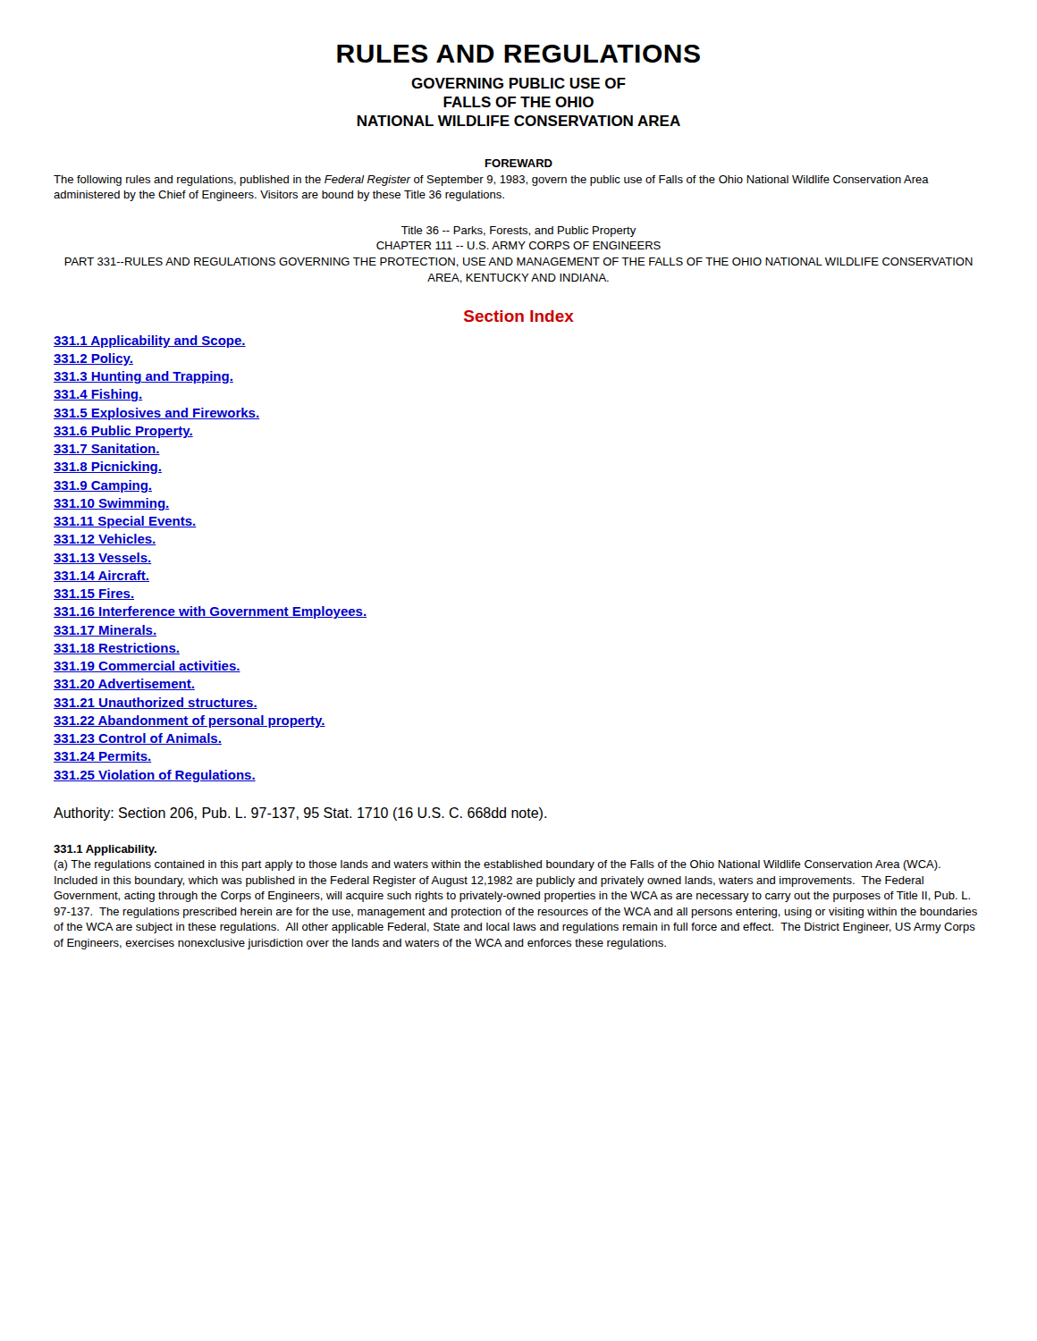RULES AND REGULATIONS
GOVERNING PUBLIC USE OF
FALLS OF THE OHIO
NATIONAL WILDLIFE CONSERVATION AREA
FOREWARD
The following rules and regulations, published in the Federal Register of September 9, 1983, govern the public use of Falls of the Ohio National Wildlife Conservation Area administered by the Chief of Engineers. Visitors are bound by these Title 36 regulations.
Title 36 -- Parks, Forests, and Public Property
CHAPTER 111 -- U.S. ARMY CORPS OF ENGINEERS
PART 331--RULES AND REGULATIONS GOVERNING THE PROTECTION, USE AND MANAGEMENT OF THE FALLS OF THE OHIO NATIONAL WILDLIFE CONSERVATION AREA, KENTUCKY AND INDIANA.
Section Index
331.1 Applicability and Scope.
331.2 Policy.
331.3 Hunting and Trapping.
331.4 Fishing.
331.5 Explosives and Fireworks.
331.6 Public Property.
331.7 Sanitation.
331.8 Picnicking.
331.9 Camping.
331.10 Swimming.
331.11 Special Events.
331.12 Vehicles.
331.13 Vessels.
331.14 Aircraft.
331.15 Fires.
331.16 Interference with Government Employees.
331.17 Minerals.
331.18 Restrictions.
331.19 Commercial activities.
331.20 Advertisement.
331.21 Unauthorized structures.
331.22 Abandonment of personal property.
331.23 Control of Animals.
331.24 Permits.
331.25 Violation of Regulations.
Authority: Section 206, Pub. L. 97-137, 95 Stat. 1710 (16 U.S. C. 668dd note).
331.1 Applicability.
(a) The regulations contained in this part apply to those lands and waters within the established boundary of the Falls of the Ohio National Wildlife Conservation Area (WCA). Included in this boundary, which was published in the Federal Register of August 12,1982 are publicly and privately owned lands, waters and improvements. The Federal Government, acting through the Corps of Engineers, will acquire such rights to privately-owned properties in the WCA as are necessary to carry out the purposes of Title II, Pub. L. 97-137. The regulations prescribed herein are for the use, management and protection of the resources of the WCA and all persons entering, using or visiting within the boundaries of the WCA are subject in these regulations. All other applicable Federal, State and local laws and regulations remain in full force and effect. The District Engineer, US Army Corps of Engineers, exercises nonexclusive jurisdiction over the lands and waters of the WCA and enforces these regulations.